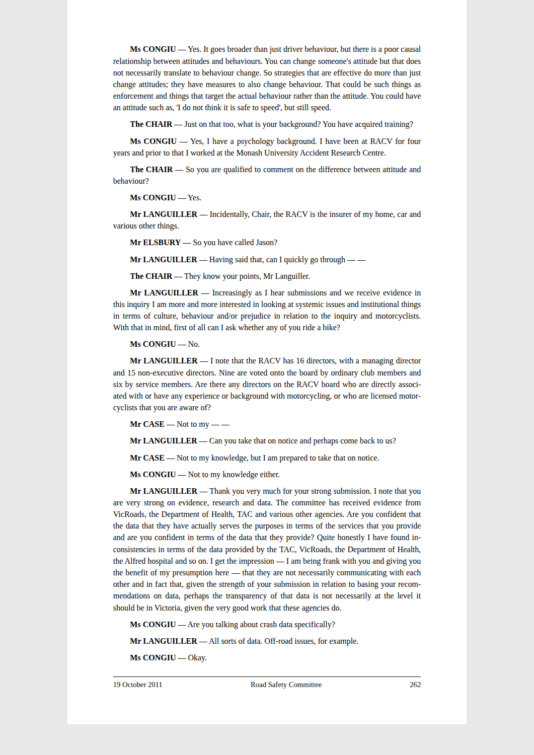Ms CONGIU — Yes. It goes broader than just driver behaviour, but there is a poor causal relationship between attitudes and behaviours. You can change someone's attitude but that does not necessarily translate to behaviour change. So strategies that are effective do more than just change attitudes; they have measures to also change behaviour. That could be such things as enforcement and things that target the actual behaviour rather than the attitude. You could have an attitude such as, 'I do not think it is safe to speed', but still speed.
The CHAIR — Just on that too, what is your background? You have acquired training?
Ms CONGIU — Yes, I have a psychology background. I have been at RACV for four years and prior to that I worked at the Monash University Accident Research Centre.
The CHAIR — So you are qualified to comment on the difference between attitude and behaviour?
Ms CONGIU — Yes.
Mr LANGUILLER — Incidentally, Chair, the RACV is the insurer of my home, car and various other things.
Mr ELSBURY — So you have called Jason?
Mr LANGUILLER — Having said that, can I quickly go through — —
The CHAIR — They know your points, Mr Languiller.
Mr LANGUILLER — Increasingly as I hear submissions and we receive evidence in this inquiry I am more and more interested in looking at systemic issues and institutional things in terms of culture, behaviour and/or prejudice in relation to the inquiry and motorcyclists. With that in mind, first of all can I ask whether any of you ride a bike?
Ms CONGIU — No.
Mr LANGUILLER — I note that the RACV has 16 directors, with a managing director and 15 non-executive directors. Nine are voted onto the board by ordinary club members and six by service members. Are there any directors on the RACV board who are directly associated with or have any experience or background with motorcycling, or who are licensed motorcyclists that you are aware of?
Mr CASE — Not to my — —
Mr LANGUILLER — Can you take that on notice and perhaps come back to us?
Mr CASE — Not to my knowledge, but I am prepared to take that on notice.
Ms CONGIU — Not to my knowledge either.
Mr LANGUILLER — Thank you very much for your strong submission. I note that you are very strong on evidence, research and data. The committee has received evidence from VicRoads, the Department of Health, TAC and various other agencies. Are you confident that the data that they have actually serves the purposes in terms of the services that you provide and are you confident in terms of the data that they provide? Quite honestly I have found inconsistencies in terms of the data provided by the TAC, VicRoads, the Department of Health, the Alfred hospital and so on. I get the impression — I am being frank with you and giving you the benefit of my presumption here — that they are not necessarily communicating with each other and in fact that, given the strength of your submission in relation to basing your recommendations on data, perhaps the transparency of that data is not necessarily at the level it should be in Victoria, given the very good work that these agencies do.
Ms CONGIU — Are you talking about crash data specifically?
Mr LANGUILLER — All sorts of data. Off-road issues, for example.
Ms CONGIU — Okay.
19 October 2011 Road Safety Committee 262